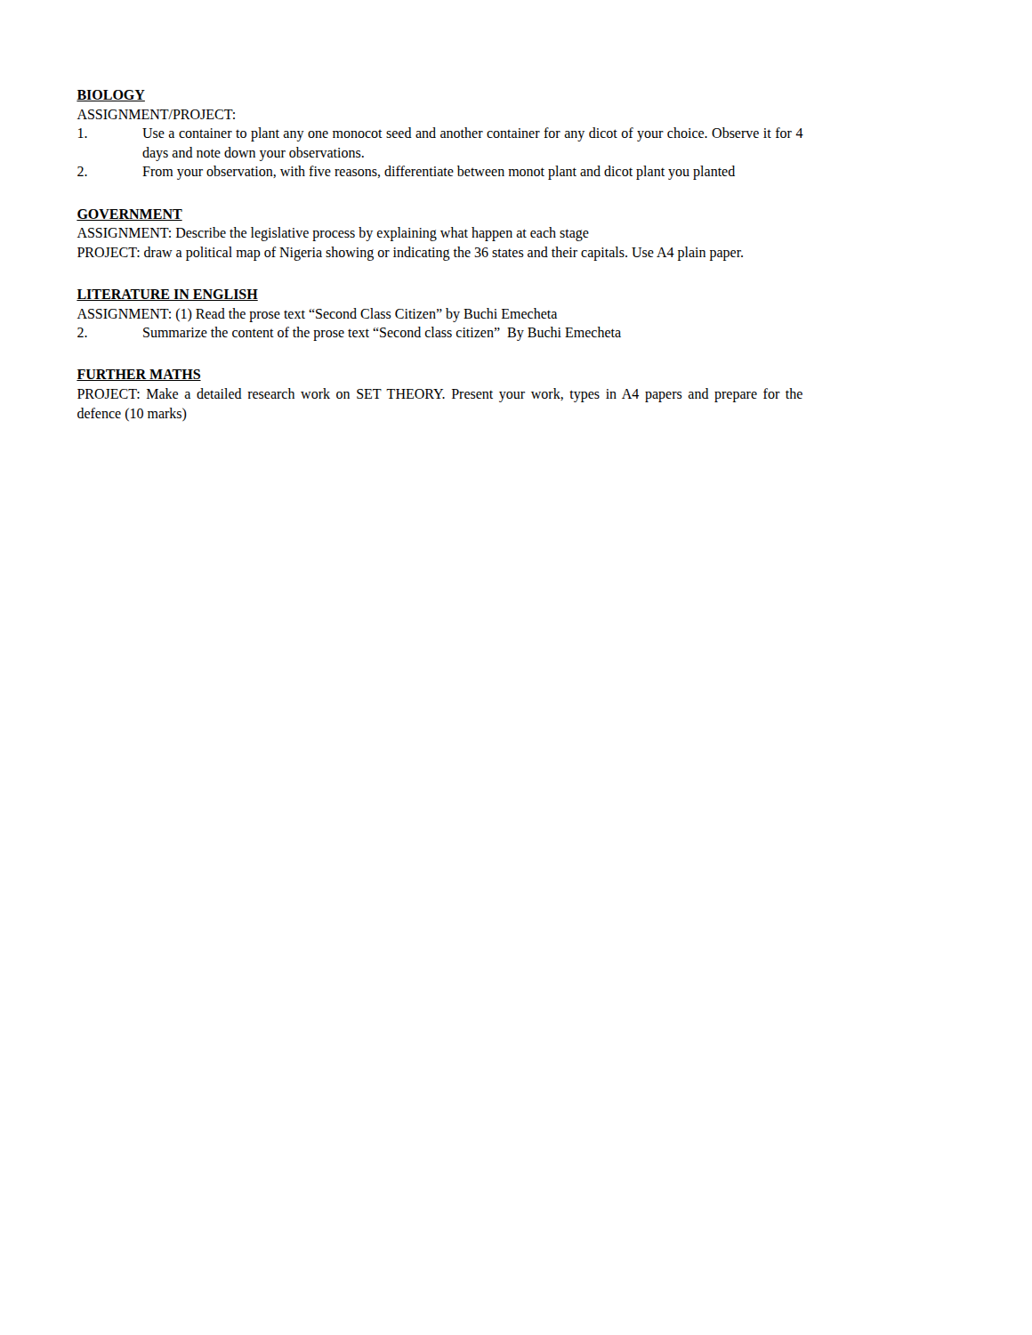BIOLOGY
ASSIGNMENT/PROJECT:
1. Use a container to plant any one monocot seed and another container for any dicot of your choice. Observe it for 4 days and note down your observations.
2. From your observation, with five reasons, differentiate between monot plant and dicot plant you planted
GOVERNMENT
ASSIGNMENT: Describe the legislative process by explaining what happen at each stage
PROJECT: draw a political map of Nigeria showing or indicating the 36 states and their capitals. Use A4 plain paper.
LITERATURE IN ENGLISH
ASSIGNMENT: (1) Read the prose text “Second Class Citizen” by Buchi Emecheta
2. Summarize the content of the prose text “Second class citizen” By Buchi Emecheta
FURTHER MATHS
PROJECT: Make a detailed research work on SET THEORY. Present your work, types in A4 papers and prepare for the defence (10 marks)